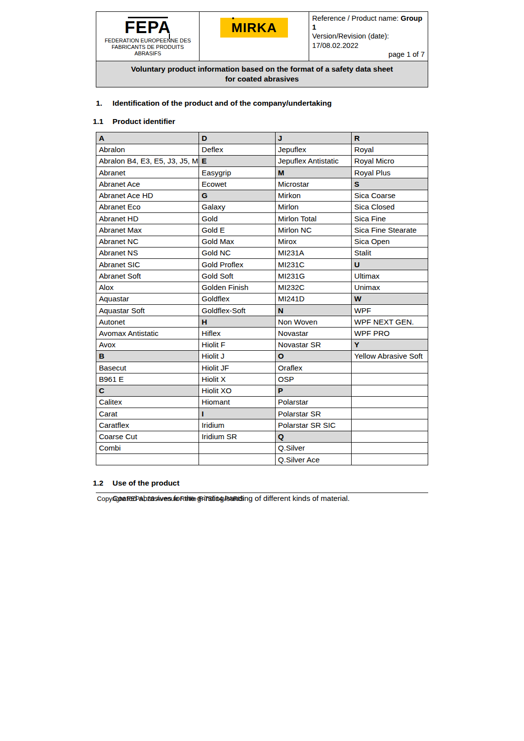| FEPA FEDERATION EUROPEENNE DES FABRICANTS DE PRODUITS ABRASIFS | MIRKA | Reference / Product name: Group 1 Version/Revision (date): 17/08.02.2022 page 1 of 7 |
Voluntary product information based on the format of a safety data sheet
for coated abrasives
1. Identification of the product and of the company/undertaking
1.1 Product identifier
| A | D | J | R |
| Abralon | Deflex | Jepuflex | Royal |
| Abralon B4, E3, E5, J3, J5, M3, M5 | E | Jepuflex Antistatic | Royal Micro |
| Abranet | Easygrip | M | Royal Plus |
| Abranet Ace | Ecowet | Microstar | S |
| Abranet Ace HD | G | Mirkon | Sica Coarse |
| Abranet Eco | Galaxy | Mirlon | Sica Closed |
| Abranet HD | Gold | Mirlon Total | Sica Fine |
| Abranet Max | Gold E | Mirlon NC | Sica Fine Stearate |
| Abranet NC | Gold Max | Mirox | Sica Open |
| Abranet NS | Gold NC | MI231A | Stalit |
| Abranet SIC | Gold Proflex | MI231C | U |
| Abranet Soft | Gold Soft | MI231G | Ultimax |
| Alox | Golden Finish | MI232C | Unimax |
| Aquastar | Goldflex | MI241D | W |
| Aquastar Soft | Goldflex-Soft | N | WPF |
| Autonet | H | Non Woven | WPF NEXT GEN. |
| Avomax Antistatic | Hiflex | Novastar | WPF PRO |
| Avox | Hiolit F | Novastar SR | Y |
| B | Hiolit J | O | Yellow Abrasive Soft |
| Basecut | Hiolit JF | Oraflex | |
| B961 E | Hiolit X | OSP | |
| C | Hiolit XO | P | |
| Calitex | Hiomant | Polarstar | |
| Carat | I | Polarstar SR | |
| Caratflex | Iridium | Polarstar SR SIC | |
| Coarse Cut | Iridium SR | Q | |
| Combi | | Q.Silver | |
| | | Q.Silver Ace | |
1.2 Use of the product
Coated abrasives for the grinding/sanding of different kinds of material.
Copyright FEPA, 20 Avenue Reille F-75014 PARIS